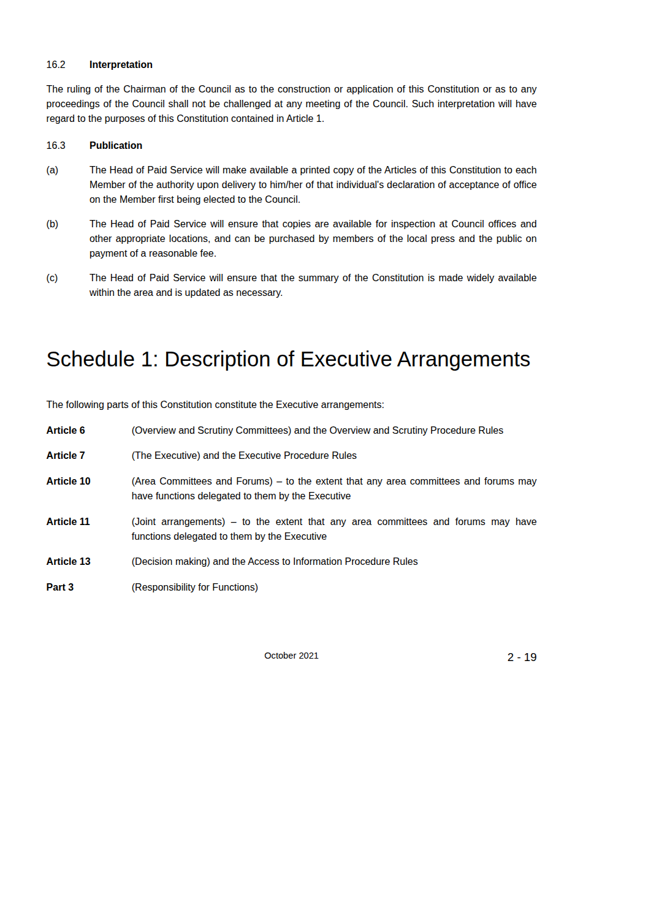16.2
Interpretation
The ruling of the Chairman of the Council as to the construction or application of this Constitution or as to any proceedings of the Council shall not be challenged at any meeting of the Council. Such interpretation will have regard to the purposes of this Constitution contained in Article 1.
16.3
Publication
(a)
The Head of Paid Service will make available a printed copy of the Articles of this Constitution to each Member of the authority upon delivery to him/her of that individual's declaration of acceptance of office on the Member first being elected to the Council.
(b)
The Head of Paid Service will ensure that copies are available for inspection at Council offices and other appropriate locations, and can be purchased by members of the local press and the public on payment of a reasonable fee.
(c)
The Head of Paid Service will ensure that the summary of the Constitution is made widely available within the area and is updated as necessary.
Schedule 1: Description of Executive Arrangements
The following parts of this Constitution constitute the Executive arrangements:
Article 6
(Overview and Scrutiny Committees) and the Overview and Scrutiny Procedure Rules
Article 7
(The Executive) and the Executive Procedure Rules
Article 10
(Area Committees and Forums) – to the extent that any area committees and forums may have functions delegated to them by the Executive
Article 11
(Joint arrangements) – to the extent that any area committees and forums may have functions delegated to them by the Executive
Article 13
(Decision making) and the Access to Information Procedure Rules
Part 3
(Responsibility for Functions)
October 2021 2 - 19